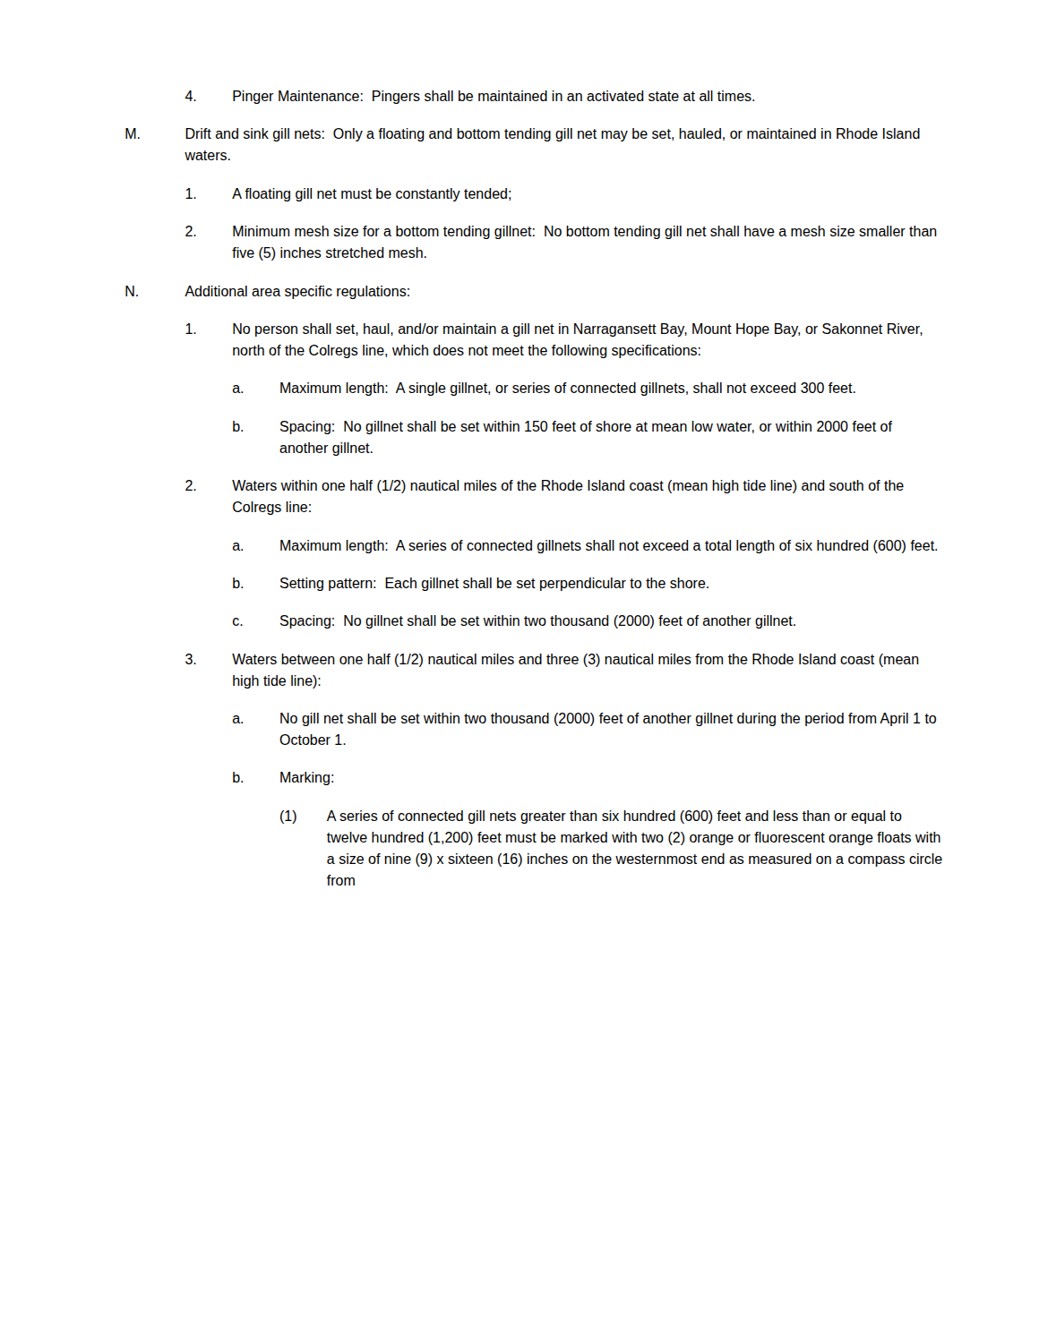4. Pinger Maintenance: Pingers shall be maintained in an activated state at all times.
M. Drift and sink gill nets: Only a floating and bottom tending gill net may be set, hauled, or maintained in Rhode Island waters.
1. A floating gill net must be constantly tended;
2. Minimum mesh size for a bottom tending gillnet: No bottom tending gill net shall have a mesh size smaller than five (5) inches stretched mesh.
N. Additional area specific regulations:
1. No person shall set, haul, and/or maintain a gill net in Narragansett Bay, Mount Hope Bay, or Sakonnet River, north of the Colregs line, which does not meet the following specifications:
a. Maximum length: A single gillnet, or series of connected gillnets, shall not exceed 300 feet.
b. Spacing: No gillnet shall be set within 150 feet of shore at mean low water, or within 2000 feet of another gillnet.
2. Waters within one half (1/2) nautical miles of the Rhode Island coast (mean high tide line) and south of the Colregs line:
a. Maximum length: A series of connected gillnets shall not exceed a total length of six hundred (600) feet.
b. Setting pattern: Each gillnet shall be set perpendicular to the shore.
c. Spacing: No gillnet shall be set within two thousand (2000) feet of another gillnet.
3. Waters between one half (1/2) nautical miles and three (3) nautical miles from the Rhode Island coast (mean high tide line):
a. No gill net shall be set within two thousand (2000) feet of another gillnet during the period from April 1 to October 1.
b. Marking:
(1) A series of connected gill nets greater than six hundred (600) feet and less than or equal to twelve hundred (1,200) feet must be marked with two (2) orange or fluorescent orange floats with a size of nine (9) x sixteen (16) inches on the westernmost end as measured on a compass circle from